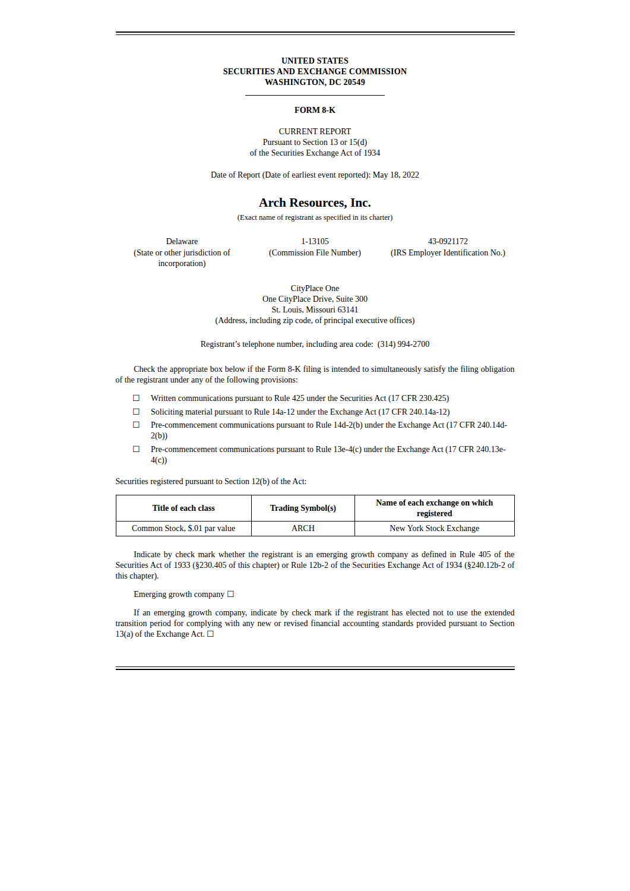UNITED STATES
SECURITIES AND EXCHANGE COMMISSION
WASHINGTON, DC 20549
FORM 8-K
CURRENT REPORT
Pursuant to Section 13 or 15(d)
of the Securities Exchange Act of 1934
Date of Report (Date of earliest event reported): May 18, 2022
Arch Resources, Inc.
(Exact name of registrant as specified in its charter)
| Delaware | 1-13105 | 43-0921172 |
| (State or other jurisdiction of incorporation) | (Commission File Number) | (IRS Employer Identification No.) |
CityPlace One
One CityPlace Drive, Suite 300
St. Louis, Missouri 63141
(Address, including zip code, of principal executive offices)
Registrant’s telephone number, including area code: (314) 994-2700
Check the appropriate box below if the Form 8-K filing is intended to simultaneously satisfy the filing obligation of the registrant under any of the following provisions:
☐Written communications pursuant to Rule 425 under the Securities Act (17 CFR 230.425)
☐Soliciting material pursuant to Rule 14a-12 under the Exchange Act (17 CFR 240.14a-12)
☐Pre-commencement communications pursuant to Rule 14d-2(b) under the Exchange Act (17 CFR 240.14d-2(b))
☐Pre-commencement communications pursuant to Rule 13e-4(c) under the Exchange Act (17 CFR 240.13e-4(c))
Securities registered pursuant to Section 12(b) of the Act:
| Title of each class | Trading Symbol(s) | Name of each exchange on which registered |
| --- | --- | --- |
| Common Stock, $.01 par value | ARCH | New York Stock Exchange |
Indicate by check mark whether the registrant is an emerging growth company as defined in Rule 405 of the Securities Act of 1933 (§230.405 of this chapter) or Rule 12b-2 of the Securities Exchange Act of 1934 (§240.12b-2 of this chapter).
Emerging growth company ☐
If an emerging growth company, indicate by check mark if the registrant has elected not to use the extended transition period for complying with any new or revised financial accounting standards provided pursuant to Section 13(a) of the Exchange Act. ☐